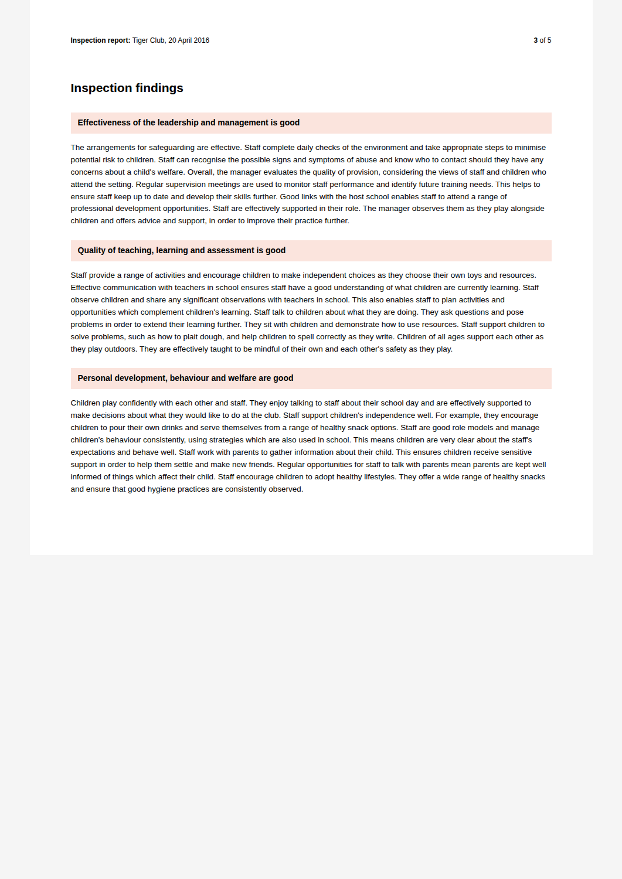Inspection report: Tiger Club, 20 April 2016
3 of 5
Inspection findings
Effectiveness of the leadership and management is good
The arrangements for safeguarding are effective. Staff complete daily checks of the environment and take appropriate steps to minimise potential risk to children. Staff can recognise the possible signs and symptoms of abuse and know who to contact should they have any concerns about a child's welfare. Overall, the manager evaluates the quality of provision, considering the views of staff and children who attend the setting. Regular supervision meetings are used to monitor staff performance and identify future training needs. This helps to ensure staff keep up to date and develop their skills further. Good links with the host school enables staff to attend a range of professional development opportunities. Staff are effectively supported in their role. The manager observes them as they play alongside children and offers advice and support, in order to improve their practice further.
Quality of teaching, learning and assessment is good
Staff provide a range of activities and encourage children to make independent choices as they choose their own toys and resources. Effective communication with teachers in school ensures staff have a good understanding of what children are currently learning. Staff observe children and share any significant observations with teachers in school. This also enables staff to plan activities and opportunities which complement children's learning. Staff talk to children about what they are doing. They ask questions and pose problems in order to extend their learning further. They sit with children and demonstrate how to use resources. Staff support children to solve problems, such as how to plait dough, and help children to spell correctly as they write. Children of all ages support each other as they play outdoors. They are effectively taught to be mindful of their own and each other's safety as they play.
Personal development, behaviour and welfare are good
Children play confidently with each other and staff. They enjoy talking to staff about their school day and are effectively supported to make decisions about what they would like to do at the club. Staff support children's independence well. For example, they encourage children to pour their own drinks and serve themselves from a range of healthy snack options. Staff are good role models and manage children's behaviour consistently, using strategies which are also used in school. This means children are very clear about the staff's expectations and behave well. Staff work with parents to gather information about their child. This ensures children receive sensitive support in order to help them settle and make new friends. Regular opportunities for staff to talk with parents mean parents are kept well informed of things which affect their child. Staff encourage children to adopt healthy lifestyles. They offer a wide range of healthy snacks and ensure that good hygiene practices are consistently observed.